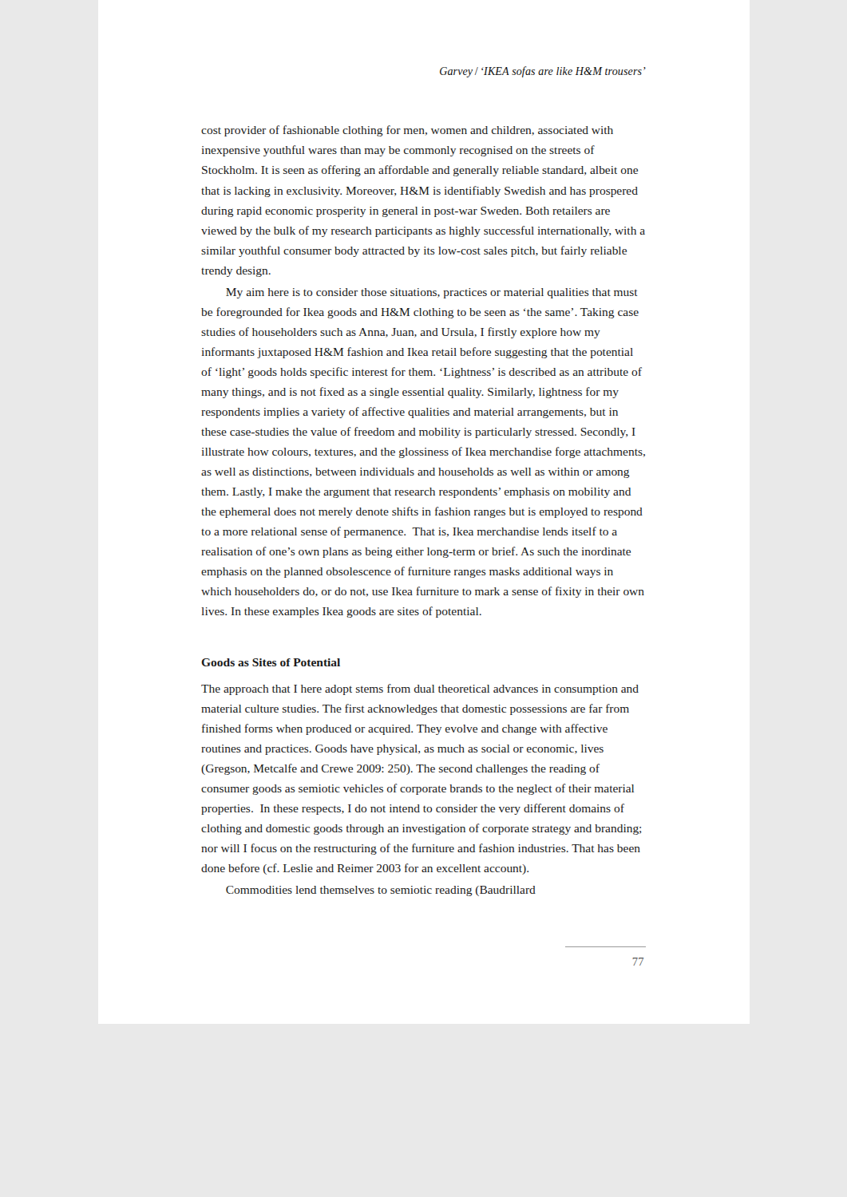Garvey/‘IKEA sofas are like H&M trousers’
cost provider of fashionable clothing for men, women and children, associated with inexpensive youthful wares than may be commonly recognised on the streets of Stockholm. It is seen as offering an affordable and generally reliable standard, albeit one that is lacking in exclusivity. Moreover, H&M is identifiably Swedish and has prospered during rapid economic prosperity in general in post-war Sweden. Both retailers are viewed by the bulk of my research participants as highly successful internationally, with a similar youthful consumer body attracted by its low-cost sales pitch, but fairly reliable trendy design.
My aim here is to consider those situations, practices or material qualities that must be foregrounded for Ikea goods and H&M clothing to be seen as ‘the same’. Taking case studies of householders such as Anna, Juan, and Ursula, I firstly explore how my informants juxtaposed H&M fashion and Ikea retail before suggesting that the potential of ‘light’ goods holds specific interest for them. ‘Lightness’ is described as an attribute of many things, and is not fixed as a single essential quality. Similarly, lightness for my respondents implies a variety of affective qualities and material arrangements, but in these case-studies the value of freedom and mobility is particularly stressed. Secondly, I illustrate how colours, textures, and the glossiness of Ikea merchandise forge attachments, as well as distinctions, between individuals and households as well as within or among them. Lastly, I make the argument that research respondents’ emphasis on mobility and the ephemeral does not merely denote shifts in fashion ranges but is employed to respond to a more relational sense of permanence. That is, Ikea merchandise lends itself to a realisation of one’s own plans as being either long-term or brief. As such the inordinate emphasis on the planned obsolescence of furniture ranges masks additional ways in which householders do, or do not, use Ikea furniture to mark a sense of fixity in their own lives. In these examples Ikea goods are sites of potential.
Goods as Sites of Potential
The approach that I here adopt stems from dual theoretical advances in consumption and material culture studies. The first acknowledges that domestic possessions are far from finished forms when produced or acquired. They evolve and change with affective routines and practices. Goods have physical, as much as social or economic, lives (Gregson, Metcalfe and Crewe 2009: 250). The second challenges the reading of consumer goods as semiotic vehicles of corporate brands to the neglect of their material properties. In these respects, I do not intend to consider the very different domains of clothing and domestic goods through an investigation of corporate strategy and branding; nor will I focus on the restructuring of the furniture and fashion industries. That has been done before (cf. Leslie and Reimer 2003 for an excellent account).
Commodities lend themselves to semiotic reading (Baudrillard
77